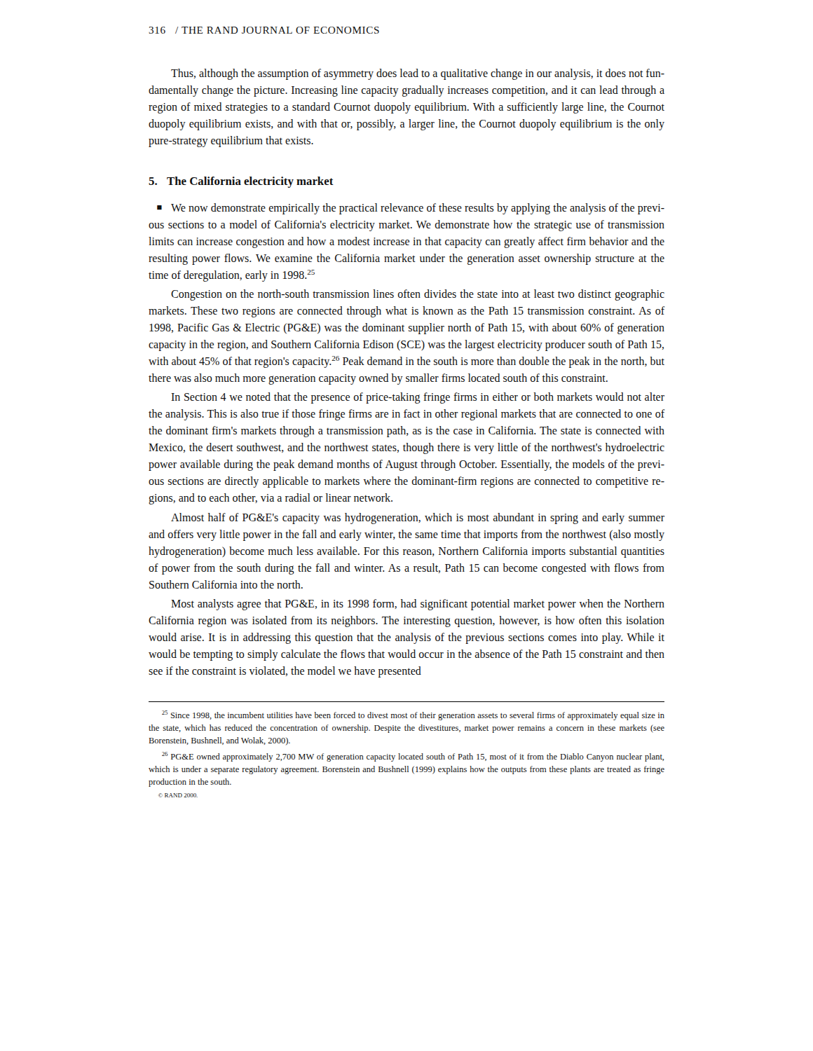316 / THE RAND JOURNAL OF ECONOMICS
Thus, although the assumption of asymmetry does lead to a qualitative change in our analysis, it does not fundamentally change the picture. Increasing line capacity gradually increases competition, and it can lead through a region of mixed strategies to a standard Cournot duopoly equilibrium. With a sufficiently large line, the Cournot duopoly equilibrium exists, and with that or, possibly, a larger line, the Cournot duopoly equilibrium is the only pure-strategy equilibrium that exists.
5. The California electricity market
We now demonstrate empirically the practical relevance of these results by applying the analysis of the previous sections to a model of California's electricity market. We demonstrate how the strategic use of transmission limits can increase congestion and how a modest increase in that capacity can greatly affect firm behavior and the resulting power flows. We examine the California market under the generation asset ownership structure at the time of deregulation, early in 1998.25
Congestion on the north-south transmission lines often divides the state into at least two distinct geographic markets. These two regions are connected through what is known as the Path 15 transmission constraint. As of 1998, Pacific Gas & Electric (PG&E) was the dominant supplier north of Path 15, with about 60% of generation capacity in the region, and Southern California Edison (SCE) was the largest electricity producer south of Path 15, with about 45% of that region's capacity.26 Peak demand in the south is more than double the peak in the north, but there was also much more generation capacity owned by smaller firms located south of this constraint.
In Section 4 we noted that the presence of price-taking fringe firms in either or both markets would not alter the analysis. This is also true if those fringe firms are in fact in other regional markets that are connected to one of the dominant firm's markets through a transmission path, as is the case in California. The state is connected with Mexico, the desert southwest, and the northwest states, though there is very little of the northwest's hydroelectric power available during the peak demand months of August through October. Essentially, the models of the previous sections are directly applicable to markets where the dominant-firm regions are connected to competitive regions, and to each other, via a radial or linear network.
Almost half of PG&E's capacity was hydrogeneration, which is most abundant in spring and early summer and offers very little power in the fall and early winter, the same time that imports from the northwest (also mostly hydrogeneration) become much less available. For this reason, Northern California imports substantial quantities of power from the south during the fall and winter. As a result, Path 15 can become congested with flows from Southern California into the north.
Most analysts agree that PG&E, in its 1998 form, had significant potential market power when the Northern California region was isolated from its neighbors. The interesting question, however, is how often this isolation would arise. It is in addressing this question that the analysis of the previous sections comes into play. While it would be tempting to simply calculate the flows that would occur in the absence of the Path 15 constraint and then see if the constraint is violated, the model we have presented
25 Since 1998, the incumbent utilities have been forced to divest most of their generation assets to several firms of approximately equal size in the state, which has reduced the concentration of ownership. Despite the divestitures, market power remains a concern in these markets (see Borenstein, Bushnell, and Wolak, 2000).
26 PG&E owned approximately 2,700 MW of generation capacity located south of Path 15, most of it from the Diablo Canyon nuclear plant, which is under a separate regulatory agreement. Borenstein and Bushnell (1999) explains how the outputs from these plants are treated as fringe production in the south.
© RAND 2000.